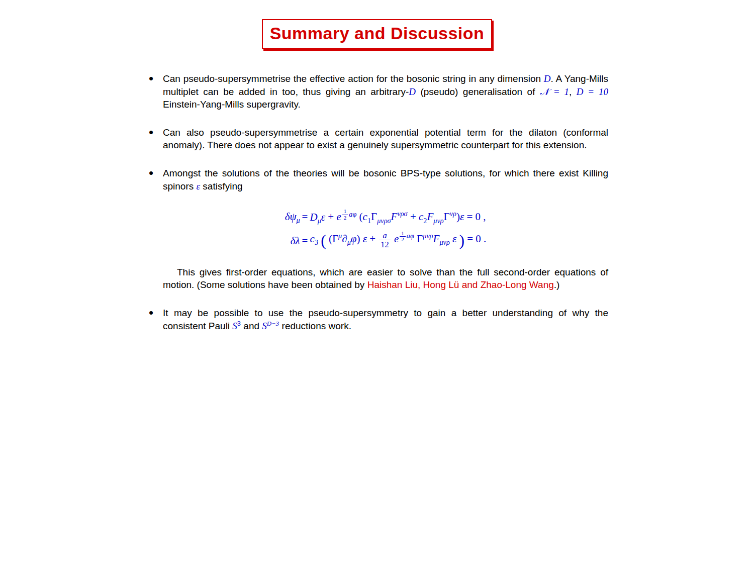Summary and Discussion
Can pseudo-supersymmetrise the effective action for the bosonic string in any dimension D. A Yang-Mills multiplet can be added in too, thus giving an arbitrary-D (pseudo) generalisation of 𝒩 = 1, D = 10 Einstein-Yang-Mills supergravity.
Can also pseudo-supersymmetrise a certain exponential potential term for the dilaton (conformal anomaly). There does not appear to exist a genuinely supersymmetric counterpart for this extension.
Amongst the solutions of the theories will be bosonic BPS-type solutions, for which there exist Killing spinors ε satisfying
| δψ μ | = | D μ ε + e 1 2 aφ ( c 1 Γ μνρσ F νρσ + c 2 F μνρ Γ νρ ) ε = 0 , |
| δλ | = | c 3 ( ( Γ μ ∂ μ φ ) ε + a 12 e 1 2 aφ Γ μνρ F μνρ ε ) = 0 . |
This gives first-order equations, which are easier to solve than the full second-order equations of motion. (Some solutions have been obtained by Haishan Liu, Hong Lü and Zhao-Long Wang.)
It may be possible to use the pseudo-supersymmetry to gain a better understanding of why the consistent Pauli S3 and SD−3 reductions work.